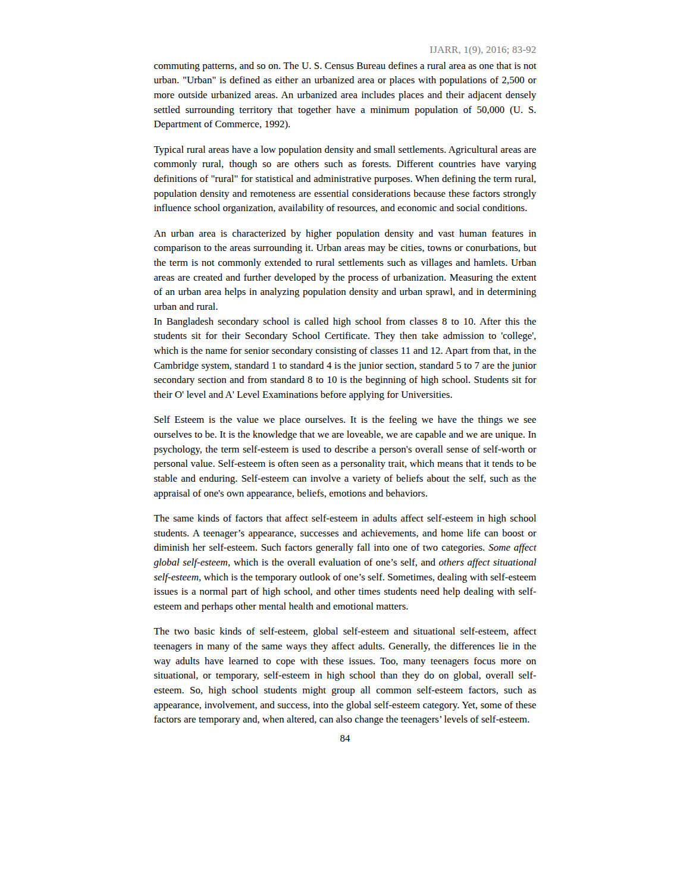IJARR, 1(9), 2016; 83-92
commuting patterns, and so on. The U. S. Census Bureau defines a rural area as one that is not urban. "Urban" is defined as either an urbanized area or places with populations of 2,500 or more outside urbanized areas. An urbanized area includes places and their adjacent densely settled surrounding territory that together have a minimum population of 50,000 (U. S. Department of Commerce, 1992).
Typical rural areas have a low population density and small settlements. Agricultural areas are commonly rural, though so are others such as forests. Different countries have varying definitions of "rural" for statistical and administrative purposes. When defining the term rural, population density and remoteness are essential considerations because these factors strongly influence school organization, availability of resources, and economic and social conditions.
An urban area is characterized by higher population density and vast human features in comparison to the areas surrounding it. Urban areas may be cities, towns or conurbations, but the term is not commonly extended to rural settlements such as villages and hamlets. Urban areas are created and further developed by the process of urbanization. Measuring the extent of an urban area helps in analyzing population density and urban sprawl, and in determining urban and rural.
In Bangladesh secondary school is called high school from classes 8 to 10. After this the students sit for their Secondary School Certificate. They then take admission to 'college', which is the name for senior secondary consisting of classes 11 and 12. Apart from that, in the Cambridge system, standard 1 to standard 4 is the junior section, standard 5 to 7 are the junior secondary section and from standard 8 to 10 is the beginning of high school. Students sit for their O' level and A' Level Examinations before applying for Universities.
Self Esteem is the value we place ourselves. It is the feeling we have the things we see ourselves to be. It is the knowledge that we are loveable, we are capable and we are unique. In psychology, the term self-esteem is used to describe a person's overall sense of self-worth or personal value. Self-esteem is often seen as a personality trait, which means that it tends to be stable and enduring. Self-esteem can involve a variety of beliefs about the self, such as the appraisal of one's own appearance, beliefs, emotions and behaviors.
The same kinds of factors that affect self-esteem in adults affect self-esteem in high school students. A teenager’s appearance, successes and achievements, and home life can boost or diminish her self-esteem. Such factors generally fall into one of two categories. Some affect global self-esteem, which is the overall evaluation of one’s self, and others affect situational self-esteem, which is the temporary outlook of one’s self. Sometimes, dealing with self-esteem issues is a normal part of high school, and other times students need help dealing with self-esteem and perhaps other mental health and emotional matters.
The two basic kinds of self-esteem, global self-esteem and situational self-esteem, affect teenagers in many of the same ways they affect adults. Generally, the differences lie in the way adults have learned to cope with these issues. Too, many teenagers focus more on situational, or temporary, self-esteem in high school than they do on global, overall self-esteem. So, high school students might group all common self-esteem factors, such as appearance, involvement, and success, into the global self-esteem category. Yet, some of these factors are temporary and, when altered, can also change the teenagers’ levels of self-esteem.
84